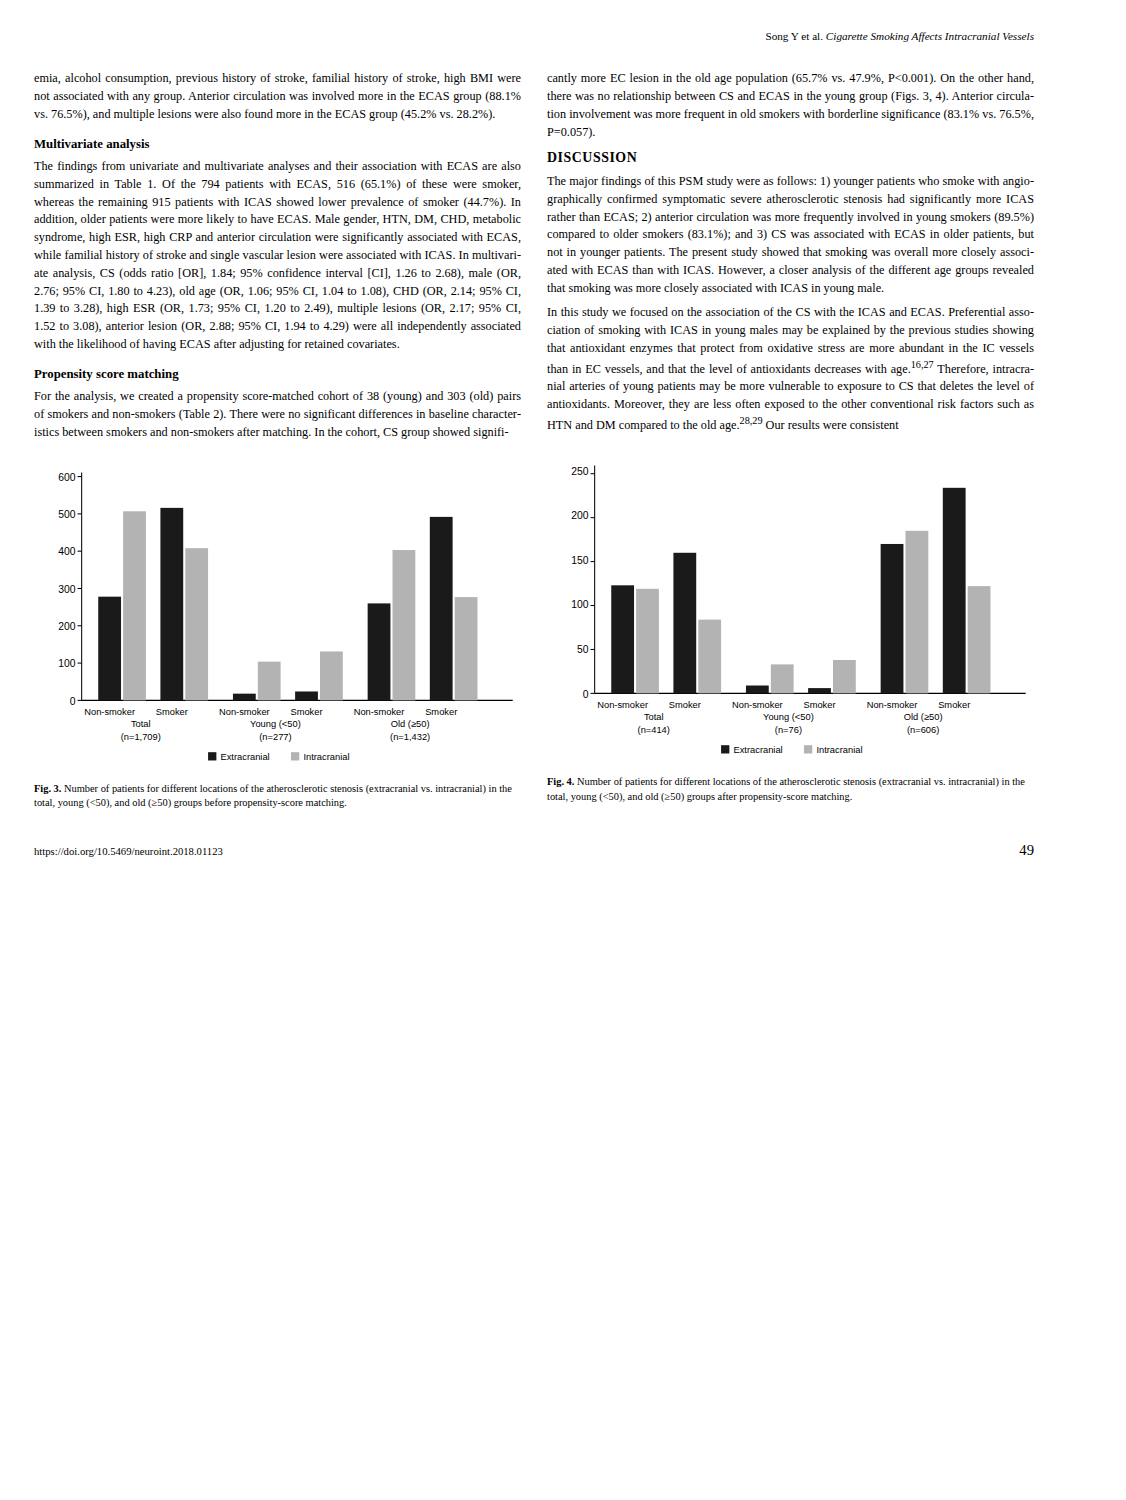Song Y et al. Cigarette Smoking Affects Intracranial Vessels
emia, alcohol consumption, previous history of stroke, familial history of stroke, high BMI were not associated with any group. Anterior circulation was involved more in the ECAS group (88.1% vs. 76.5%), and multiple lesions were also found more in the ECAS group (45.2% vs. 28.2%).
Multivariate analysis
The findings from univariate and multivariate analyses and their association with ECAS are also summarized in Table 1. Of the 794 patients with ECAS, 516 (65.1%) of these were smoker, whereas the remaining 915 patients with ICAS showed lower prevalence of smoker (44.7%). In addition, older patients were more likely to have ECAS. Male gender, HTN, DM, CHD, metabolic syndrome, high ESR, high CRP and anterior circulation were significantly associated with ECAS, while familial history of stroke and single vascular lesion were associated with ICAS. In multivariate analysis, CS (odds ratio [OR], 1.84; 95% confidence interval [CI], 1.26 to 2.68), male (OR, 2.76; 95% CI, 1.80 to 4.23), old age (OR, 1.06; 95% CI, 1.04 to 1.08), CHD (OR, 2.14; 95% CI, 1.39 to 3.28), high ESR (OR, 1.73; 95% CI, 1.20 to 2.49), multiple lesions (OR, 2.17; 95% CI, 1.52 to 3.08), anterior lesion (OR, 2.88; 95% CI, 1.94 to 4.29) were all independently associated with the likelihood of having ECAS after adjusting for retained covariates.
Propensity score matching
For the analysis, we created a propensity score-matched cohort of 38 (young) and 303 (old) pairs of smokers and non-smokers (Table 2). There were no significant differences in baseline characteristics between smokers and non-smokers after matching. In the cohort, CS group showed signifi-
0 100 200 300 400 500 600 Non-smoker Smoker Total (n=1,709) Non-smoker Smoker Young (<50) (n=277) Non-smoker Smoker Old (≥50) (n=1,432) Extracranial Intracranial
Fig. 3. Number of patients for different locations of the atherosclerotic stenosis (extracranial vs. intracranial) in the total, young (<50), and old (≥50) groups before propensity-score matching.
cantly more EC lesion in the old age population (65.7% vs. 47.9%, P<0.001). On the other hand, there was no relationship between CS and ECAS in the young group (Figs. 3, 4). Anterior circulation involvement was more frequent in old smokers with borderline significance (83.1% vs. 76.5%, P=0.057).
DISCUSSION
The major findings of this PSM study were as follows: 1) younger patients who smoke with angiographically confirmed symptomatic severe atherosclerotic stenosis had significantly more ICAS rather than ECAS; 2) anterior circulation was more frequently involved in young smokers (89.5%) compared to older smokers (83.1%); and 3) CS was associated with ECAS in older patients, but not in younger patients. The present study showed that smoking was overall more closely associated with ECAS than with ICAS. However, a closer analysis of the different age groups revealed that smoking was more closely associated with ICAS in young male.
In this study we focused on the association of the CS with the ICAS and ECAS. Preferential association of smoking with ICAS in young males may be explained by the previous studies showing that antioxidant enzymes that protect from oxidative stress are more abundant in the IC vessels than in EC vessels, and that the level of antioxidants decreases with age.16,27 Therefore, intracranial arteries of young patients may be more vulnerable to exposure to CS that deletes the level of antioxidants. Moreover, they are less often exposed to the other conventional risk factors such as HTN and DM compared to the old age.28,29 Our results were consistent
0 50 100 150 200 250 Non-smoker Smoker Total (n=414) Non-smoker Smoker Young (<50) (n=76) Non-smoker Smoker Old (≥50) (n=606) Extracranial Intracranial
Fig. 4. Number of patients for different locations of the atherosclerotic stenosis (extracranial vs. intracranial) in the total, young (<50), and old (≥50) groups after propensity-score matching.
https://doi.org/10.5469/neuroint.2018.01123
49